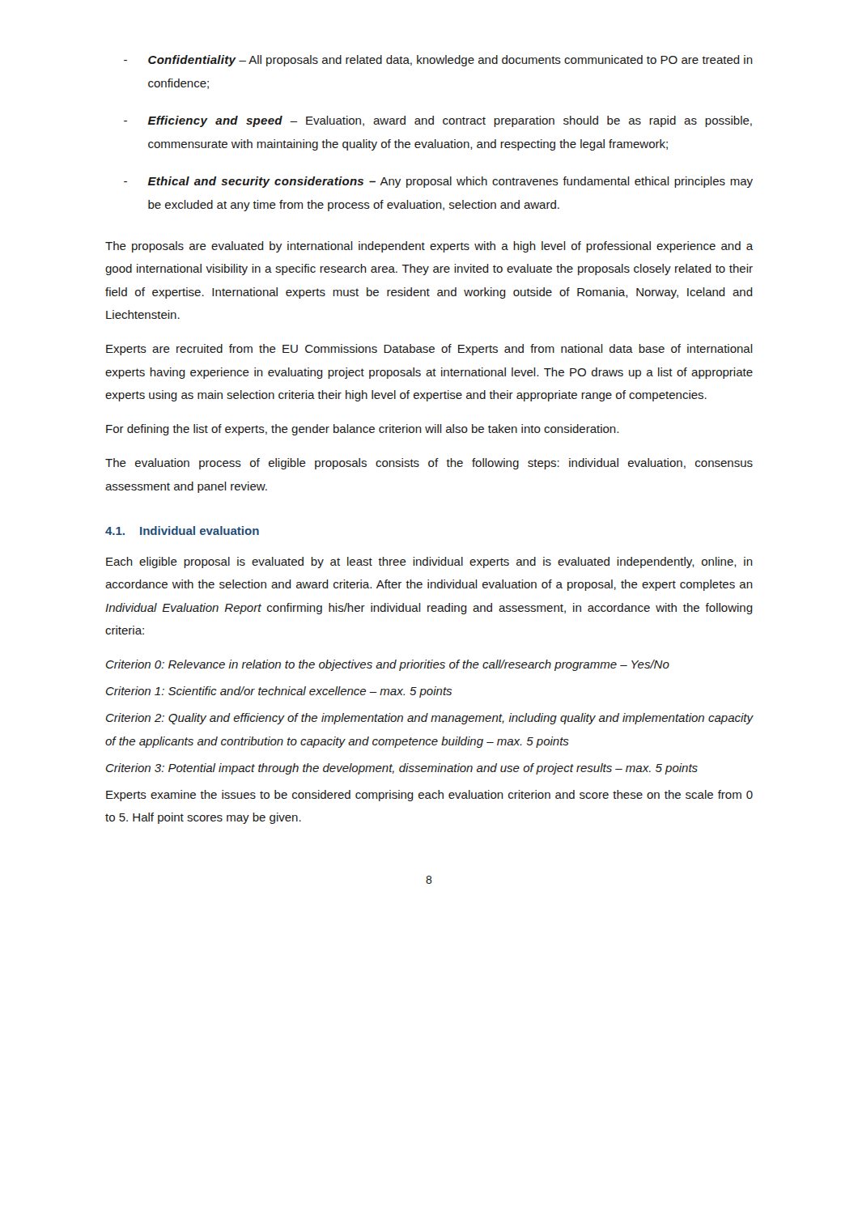Confidentiality – All proposals and related data, knowledge and documents communicated to PO are treated in confidence;
Efficiency and speed – Evaluation, award and contract preparation should be as rapid as possible, commensurate with maintaining the quality of the evaluation, and respecting the legal framework;
Ethical and security considerations – Any proposal which contravenes fundamental ethical principles may be excluded at any time from the process of evaluation, selection and award.
The proposals are evaluated by international independent experts with a high level of professional experience and a good international visibility in a specific research area. They are invited to evaluate the proposals closely related to their field of expertise. International experts must be resident and working outside of Romania, Norway, Iceland and Liechtenstein.
Experts are recruited from the EU Commissions Database of Experts and from national data base of international experts having experience in evaluating project proposals at international level. The PO draws up a list of appropriate experts using as main selection criteria their high level of expertise and their appropriate range of competencies.
For defining the list of experts, the gender balance criterion will also be taken into consideration.
The evaluation process of eligible proposals consists of the following steps: individual evaluation, consensus assessment and panel review.
4.1. Individual evaluation
Each eligible proposal is evaluated by at least three individual experts and is evaluated independently, online, in accordance with the selection and award criteria. After the individual evaluation of a proposal, the expert completes an Individual Evaluation Report confirming his/her individual reading and assessment, in accordance with the following criteria:
Criterion 0: Relevance in relation to the objectives and priorities of the call/research programme – Yes/No
Criterion 1: Scientific and/or technical excellence – max. 5 points
Criterion 2: Quality and efficiency of the implementation and management, including quality and implementation capacity of the applicants and contribution to capacity and competence building – max. 5 points
Criterion 3: Potential impact through the development, dissemination and use of project results – max. 5 points
Experts examine the issues to be considered comprising each evaluation criterion and score these on the scale from 0 to 5. Half point scores may be given.
8